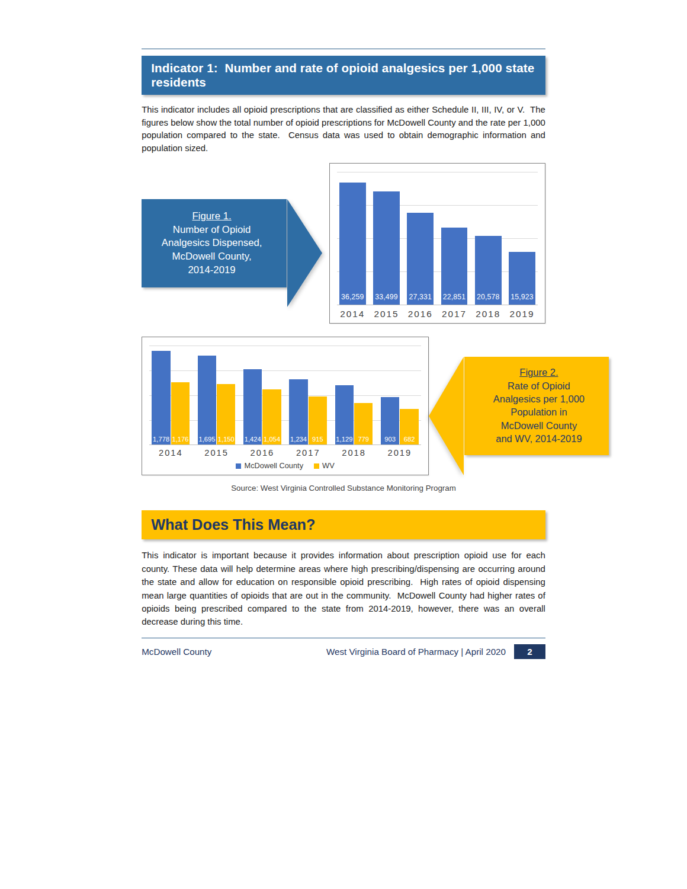Indicator 1: Number and rate of opioid analgesics per 1,000 state residents
This indicator includes all opioid prescriptions that are classified as either Schedule II, III, IV, or V. The figures below show the total number of opioid prescriptions for McDowell County and the rate per 1,000 population compared to the state. Census data was used to obtain demographic information and population sized.
Figure 1.
Number of Opioid
Analgesics Dispensed,
McDowell County,
2014-2019
36,259
33,499
27,331
22,851
20,578
15,923
2014
2015
2016
2017
2018
2019
1,778
1,176
1,695
1,150
1,424
1,054
1,234
915
1,129
779
903
682
2014
2015
2016
2017
2018
2019
McDowell County
WV
Figure 2.
Rate of Opioid
Analgesics per 1,000
Population in
McDowell County
and WV, 2014-2019
Source: West Virginia Controlled Substance Monitoring Program
What Does This Mean?
This indicator is important because it provides information about prescription opioid use for each county. These data will help determine areas where high prescribing/dispensing are occurring around the state and allow for education on responsible opioid prescribing. High rates of opioid dispensing mean large quantities of opioids that are out in the community. McDowell County had higher rates of opioids being prescribed compared to the state from 2014-2019, however, there was an overall decrease during this time.
McDowell County
West Virginia Board of Pharmacy | April 2020
2